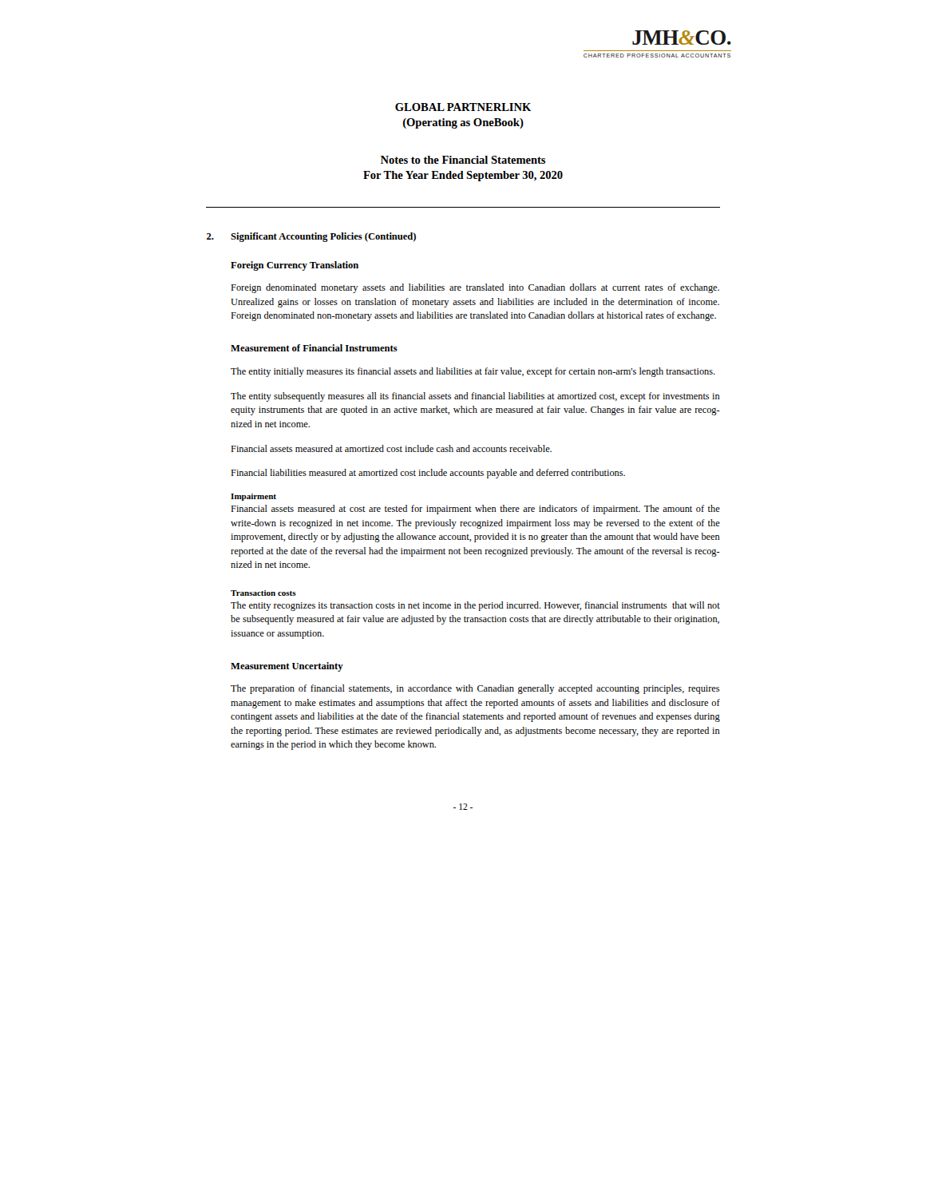JMH&CO.
CHARTERED PROFESSIONAL ACCOUNTANTS
GLOBAL PARTNERLINK
(Operating as OneBook)
Notes to the Financial Statements
For The Year Ended September 30, 2020
2. Significant Accounting Policies (Continued)
Foreign Currency Translation
Foreign denominated monetary assets and liabilities are translated into Canadian dollars at current rates of exchange. Unrealized gains or losses on translation of monetary assets and liabilities are included in the determination of income. Foreign denominated non-monetary assets and liabilities are translated into Canadian dollars at historical rates of exchange.
Measurement of Financial Instruments
The entity initially measures its financial assets and liabilities at fair value, except for certain non-arm's length transactions.
The entity subsequently measures all its financial assets and financial liabilities at amortized cost, except for investments in equity instruments that are quoted in an active market, which are measured at fair value. Changes in fair value are recognized in net income.
Financial assets measured at amortized cost include cash and accounts receivable.
Financial liabilities measured at amortized cost include accounts payable and deferred contributions.
Impairment
Financial assets measured at cost are tested for impairment when there are indicators of impairment. The amount of the write-down is recognized in net income. The previously recognized impairment loss may be reversed to the extent of the improvement, directly or by adjusting the allowance account, provided it is no greater than the amount that would have been reported at the date of the reversal had the impairment not been recognized previously. The amount of the reversal is recognized in net income.
Transaction costs
The entity recognizes its transaction costs in net income in the period incurred. However, financial instruments that will not be subsequently measured at fair value are adjusted by the transaction costs that are directly attributable to their origination, issuance or assumption.
Measurement Uncertainty
The preparation of financial statements, in accordance with Canadian generally accepted accounting principles, requires management to make estimates and assumptions that affect the reported amounts of assets and liabilities and disclosure of contingent assets and liabilities at the date of the financial statements and reported amount of revenues and expenses during the reporting period. These estimates are reviewed periodically and, as adjustments become necessary, they are reported in earnings in the period in which they become known.
- 12 -